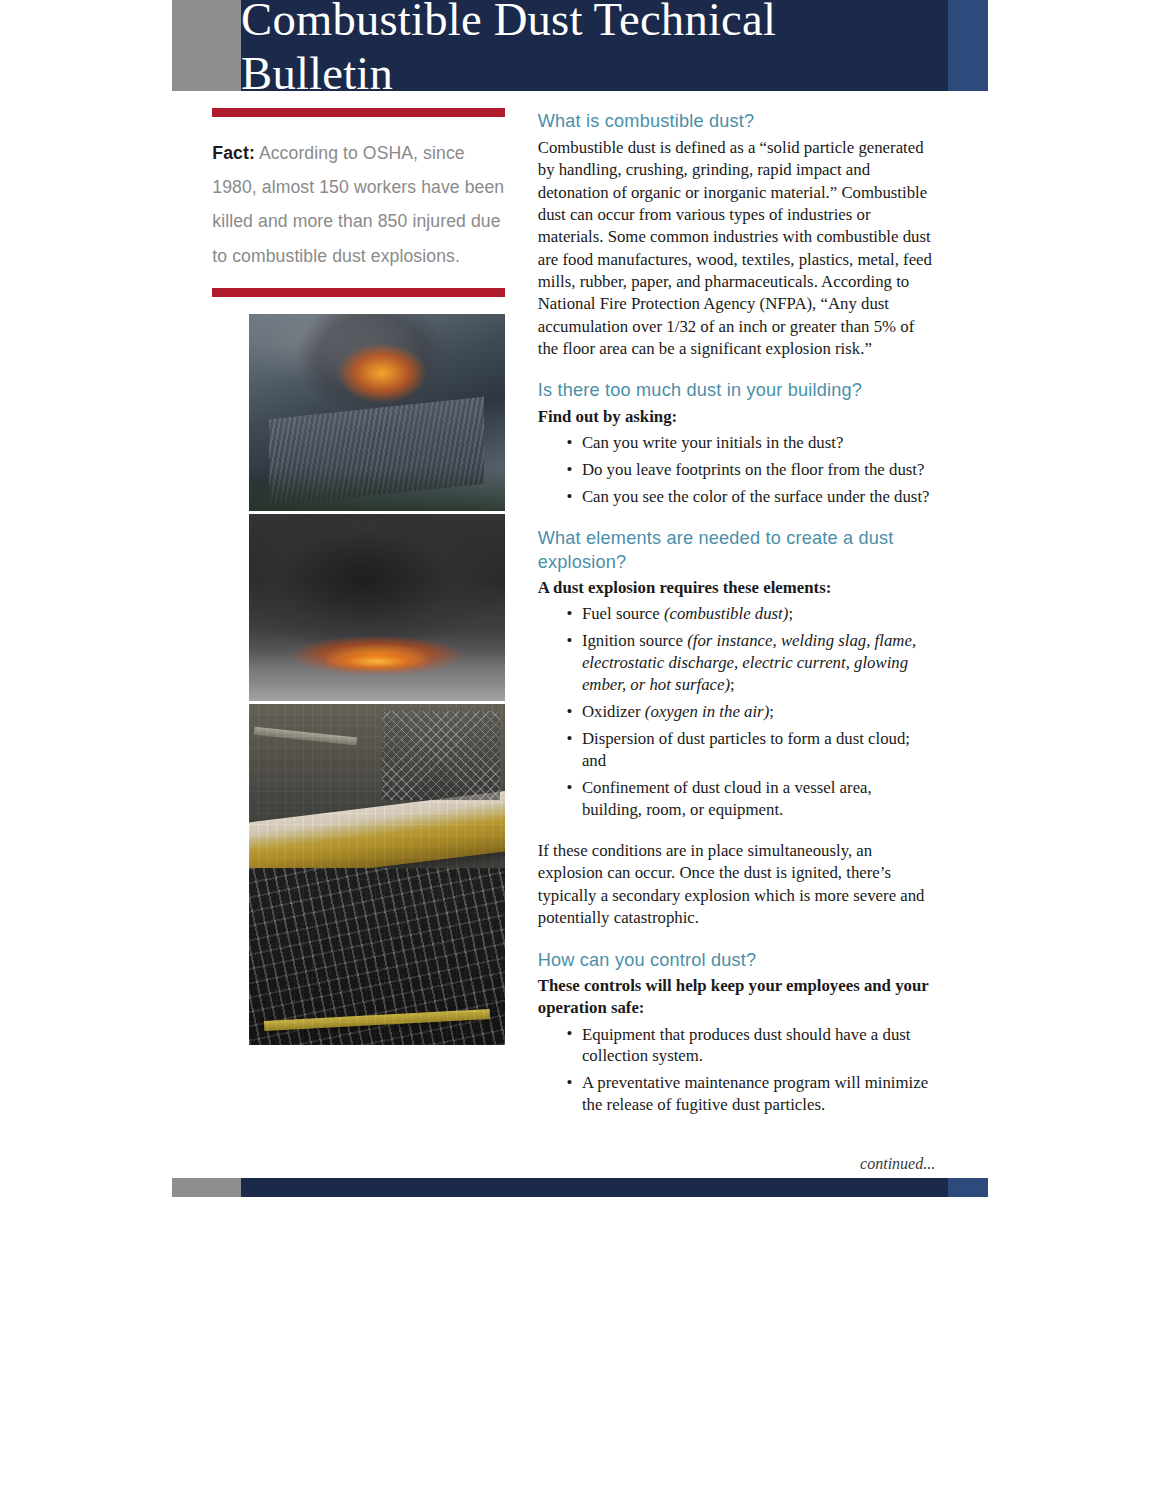Combustible Dust Technical Bulletin
Fact: According to OSHA, since 1980, almost 150 workers have been killed and more than 850 injured due to combustible dust explosions.
What is combustible dust?
Combustible dust is defined as a “solid particle generated by handling, crushing, grinding, rapid impact and detonation of organic or inorganic material.” Combustible dust can occur from various types of industries or materials. Some common industries with combustible dust are food manufactures, wood, textiles, plastics, metal, feed mills, rubber, paper, and pharmaceuticals. According to National Fire Protection Agency (NFPA), “Any dust accumulation over 1/32 of an inch or greater than 5% of the floor area can be a significant explosion risk.”
Is there too much dust in your building?
Find out by asking:
Can you write your initials in the dust?
Do you leave footprints on the floor from the dust?
Can you see the color of the surface under the dust?
What elements are needed to create a dust explosion?
A dust explosion requires these elements:
Fuel source (combustible dust);
Ignition source (for instance, welding slag, flame, electrostatic discharge, electric current, glowing ember, or hot surface);
Oxidizer (oxygen in the air);
Dispersion of dust particles to form a dust cloud; and
Confinement of dust cloud in a vessel area, building, room, or equipment.
If these conditions are in place simultaneously, an explosion can occur. Once the dust is ignited, there’s typically a secondary explosion which is more severe and potentially catastrophic.
How can you control dust?
These controls will help keep your employees and your operation safe:
Equipment that produces dust should have a dust collection system.
A preventative maintenance program will minimize the release of fugitive dust particles.
continued...